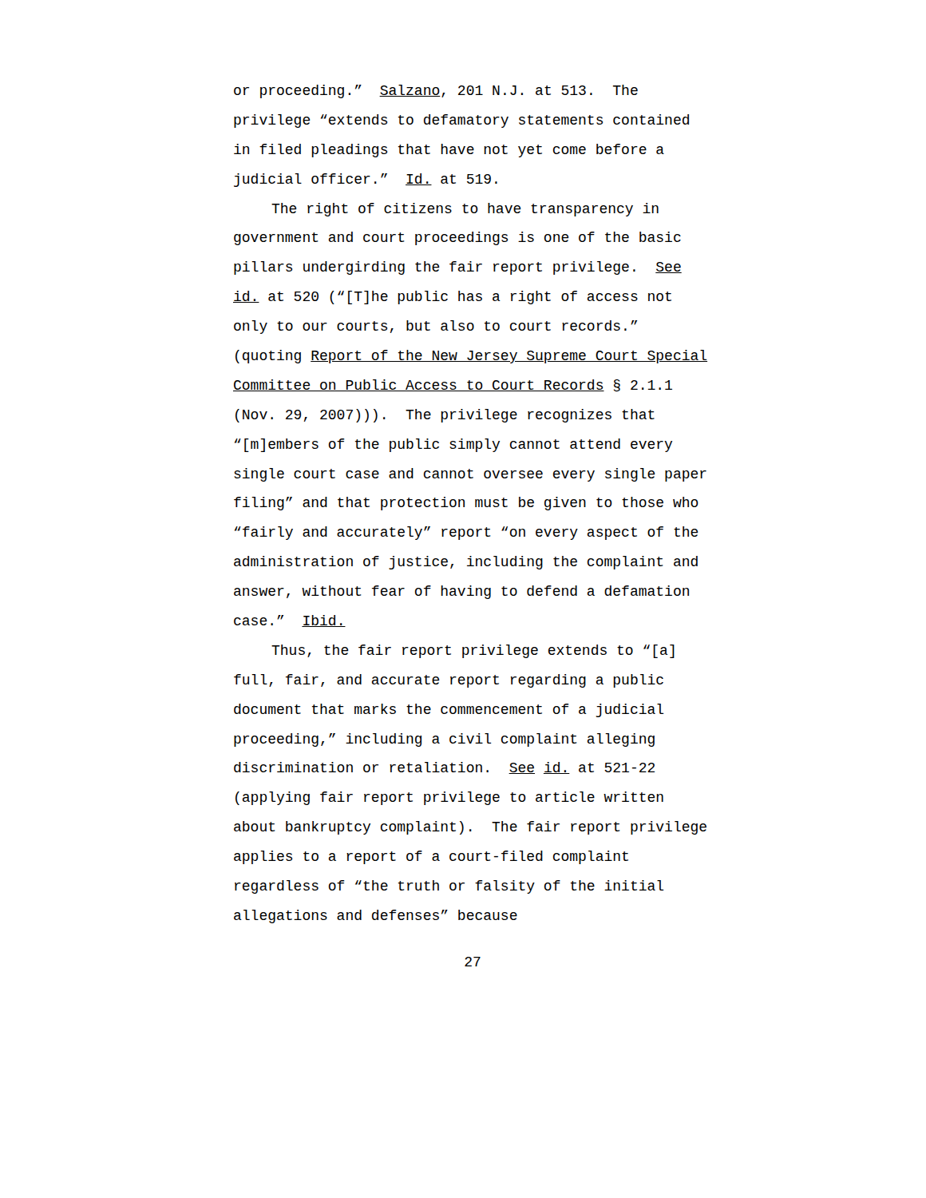or proceeding.” Salzano, 201 N.J. at 513. The privilege “extends to defamatory statements contained in filed pleadings that have not yet come before a judicial officer.” Id. at 519.
The right of citizens to have transparency in government and court proceedings is one of the basic pillars undergirding the fair report privilege. See id. at 520 (“[T]he public has a right of access not only to our courts, but also to court records.” (quoting Report of the New Jersey Supreme Court Special Committee on Public Access to Court Records § 2.1.1 (Nov. 29, 2007))). The privilege recognizes that “[m]embers of the public simply cannot attend every single court case and cannot oversee every single paper filing” and that protection must be given to those who “fairly and accurately” report “on every aspect of the administration of justice, including the complaint and answer, without fear of having to defend a defamation case.” Ibid.
Thus, the fair report privilege extends to “[a] full, fair, and accurate report regarding a public document that marks the commencement of a judicial proceeding,” including a civil complaint alleging discrimination or retaliation. See id. at 521-22 (applying fair report privilege to article written about bankruptcy complaint). The fair report privilege applies to a report of a court-filed complaint regardless of “the truth or falsity of the initial allegations and defenses” because
27